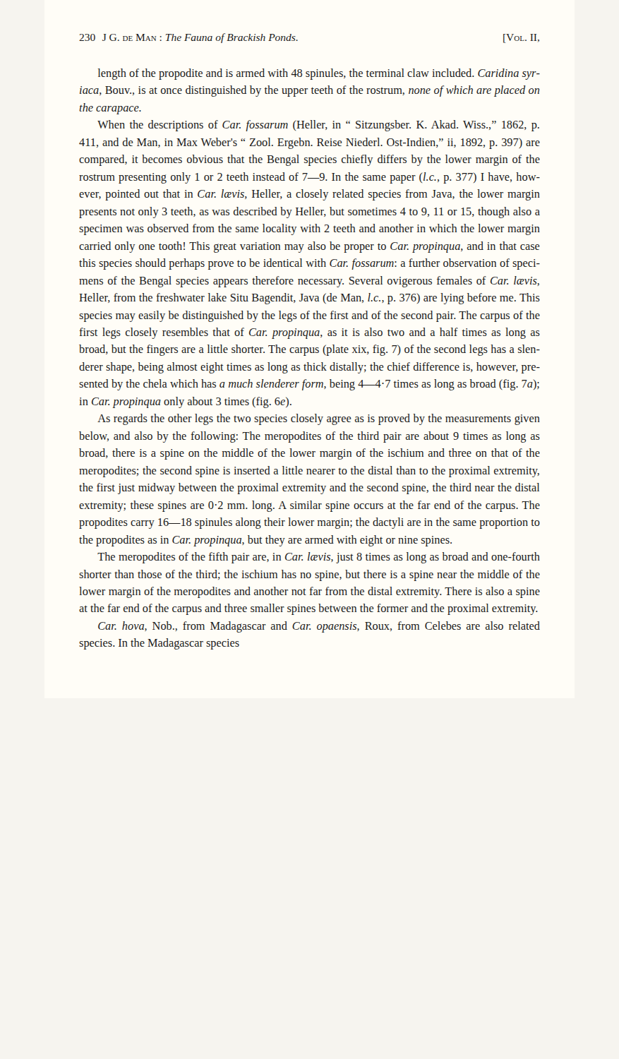230 J G. de Man : The Fauna of Brackish Ponds. [Vol. II,
length of the propodite and is armed with 48 spinules, the terminal claw included. Caridina syriaca, Bouv., is at once distinguished by the upper teeth of the rostrum, none of which are placed on the carapace.
When the descriptions of Car. fossarum (Heller, in “ Sitzungsber. K. Akad. Wiss.,” 1862, p. 411, and de Man, in Max Weber's “ Zool. Ergebn. Reise Niederl. Ost-Indien,” ii, 1892, p. 397) are compared, it becomes obvious that the Bengal species chiefly differs by the lower margin of the rostrum presenting only 1 or 2 teeth instead of 7—9. In the same paper (l.c., p. 377) I have, however, pointed out that in Car. lævis, Heller, a closely related species from Java, the lower margin presents not only 3 teeth, as was described by Heller, but sometimes 4 to 9, 11 or 15, though also a specimen was observed from the same locality with 2 teeth and another in which the lower margin carried only one tooth! This great variation may also be proper to Car. propinqua, and in that case this species should perhaps prove to be identical with Car. fossarum: a further observation of specimens of the Bengal species appears therefore necessary. Several ovigerous females of Car. lævis, Heller, from the freshwater lake Situ Bagendit, Java (de Man, l.c., p. 376) are lying before me. This species may easily be distinguished by the legs of the first and of the second pair. The carpus of the first legs closely resembles that of Car. propinqua, as it is also two and a half times as long as broad, but the fingers are a little shorter. The carpus (plate xix, fig. 7) of the second legs has a slenderer shape, being almost eight times as long as thick distally; the chief difference is, however, presented by the chela which has a much slenderer form, being 4—4·7 times as long as broad (fig. 7a); in Car. propinqua only about 3 times (fig. 6e).
As regards the other legs the two species closely agree as is proved by the measurements given below, and also by the following: The meropodites of the third pair are about 9 times as long as broad, there is a spine on the middle of the lower margin of the ischium and three on that of the meropodites; the second spine is inserted a little nearer to the distal than to the proximal extremity, the first just midway between the proximal extremity and the second spine, the third near the distal extremity; these spines are 0·2 mm. long. A similar spine occurs at the far end of the carpus. The propodites carry 16—18 spinules along their lower margin; the dactyli are in the same proportion to the propodites as in Car. propinqua, but they are armed with eight or nine spines.
The meropodites of the fifth pair are, in Car. lævis, just 8 times as long as broad and one-fourth shorter than those of the third; the ischium has no spine, but there is a spine near the middle of the lower margin of the meropodites and another not far from the distal extremity. There is also a spine at the far end of the carpus and three smaller spines between the former and the proximal extremity.
Car. hova, Nob., from Madagascar and Car. opaensis, Roux, from Celebes are also related species. In the Madagascar species